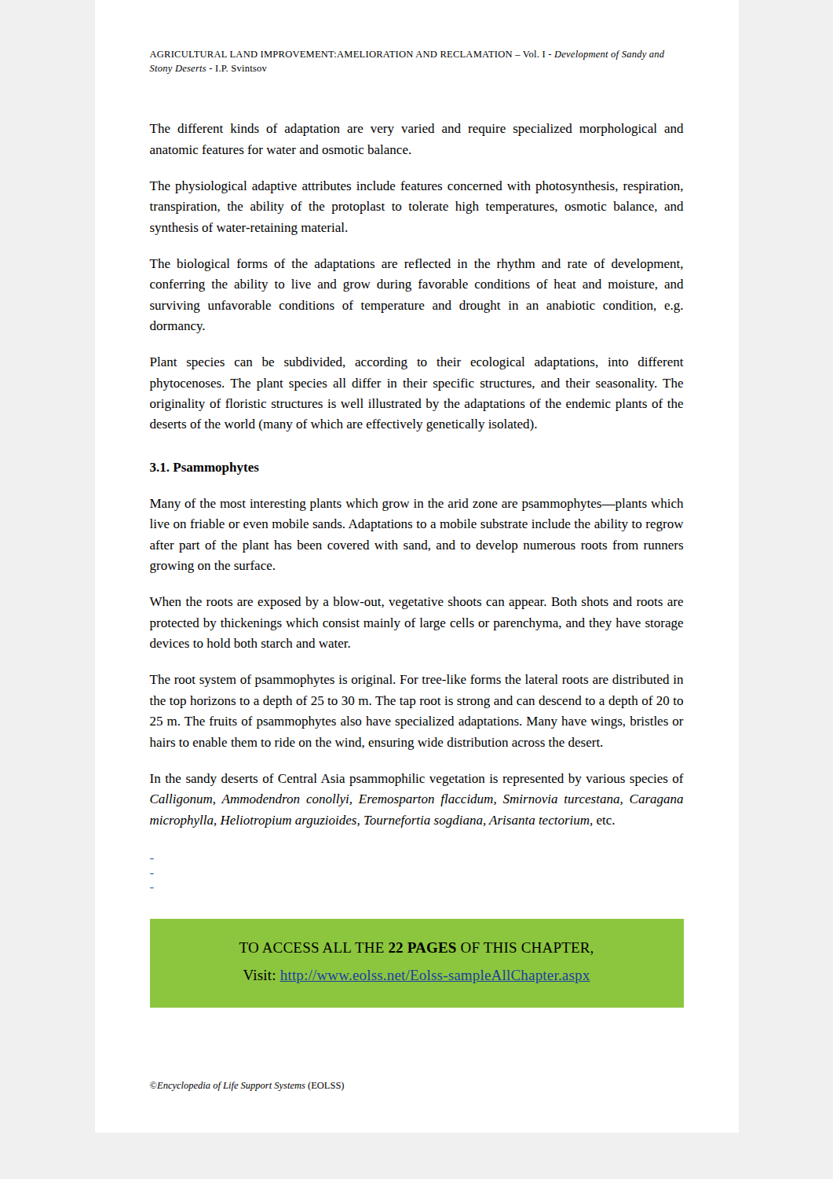Agricultural Land Improvement:Amelioration and Reclamation – Vol. I - Development of Sandy and Stony Deserts - I.P. Svintsov
The different kinds of adaptation are very varied and require specialized morphological and anatomic features for water and osmotic balance.
The physiological adaptive attributes include features concerned with photosynthesis, respiration, transpiration, the ability of the protoplast to tolerate high temperatures, osmotic balance, and synthesis of water-retaining material.
The biological forms of the adaptations are reflected in the rhythm and rate of development, conferring the ability to live and grow during favorable conditions of heat and moisture, and surviving unfavorable conditions of temperature and drought in an anabiotic condition, e.g. dormancy.
Plant species can be subdivided, according to their ecological adaptations, into different phytocenoses. The plant species all differ in their specific structures, and their seasonality. The originality of floristic structures is well illustrated by the adaptations of the endemic plants of the deserts of the world (many of which are effectively genetically isolated).
3.1. Psammophytes
Many of the most interesting plants which grow in the arid zone are psammophytes—plants which live on friable or even mobile sands. Adaptations to a mobile substrate include the ability to regrow after part of the plant has been covered with sand, and to develop numerous roots from runners growing on the surface.
When the roots are exposed by a blow-out, vegetative shoots can appear. Both shots and roots are protected by thickenings which consist mainly of large cells or parenchyma, and they have storage devices to hold both starch and water.
The root system of psammophytes is original. For tree-like forms the lateral roots are distributed in the top horizons to a depth of 25 to 30 m. The tap root is strong and can descend to a depth of 20 to 25 m. The fruits of psammophytes also have specialized adaptations. Many have wings, bristles or hairs to enable them to ride on the wind, ensuring wide distribution across the desert.
In the sandy deserts of Central Asia psammophilic vegetation is represented by various species of Calligonum, Ammodendron conollyi, Eremosparton flaccidum, Smirnovia turcestana, Caragana microphylla, Heliotropium arguzioides, Tournefortia sogdiana, Arisanta tectorium, etc.
- - -
TO ACCESS ALL THE 22 PAGES OF THIS CHAPTER,
Visit: http://www.eolss.net/Eolss-sampleAllChapter.aspx
©Encyclopedia of Life Support Systems (EOLSS)